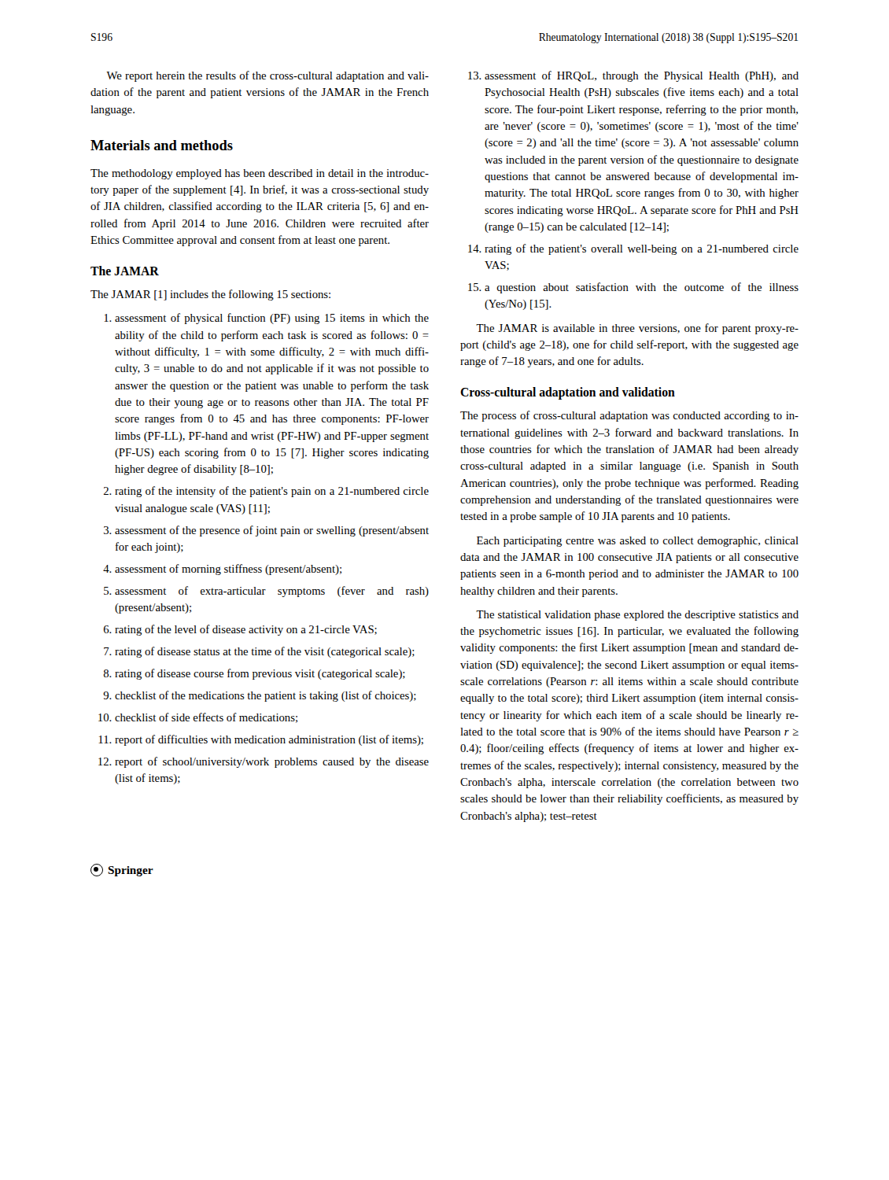S196
Rheumatology International (2018) 38 (Suppl 1):S195–S201
We report herein the results of the cross-cultural adaptation and validation of the parent and patient versions of the JAMAR in the French language.
Materials and methods
The methodology employed has been described in detail in the introductory paper of the supplement [4]. In brief, it was a cross-sectional study of JIA children, classified according to the ILAR criteria [5, 6] and enrolled from April 2014 to June 2016. Children were recruited after Ethics Committee approval and consent from at least one parent.
The JAMAR
The JAMAR [1] includes the following 15 sections:
assessment of physical function (PF) using 15 items in which the ability of the child to perform each task is scored as follows: 0 = without difficulty, 1 = with some difficulty, 2 = with much difficulty, 3 = unable to do and not applicable if it was not possible to answer the question or the patient was unable to perform the task due to their young age or to reasons other than JIA. The total PF score ranges from 0 to 45 and has three components: PF-lower limbs (PF-LL), PF-hand and wrist (PF-HW) and PF-upper segment (PF-US) each scoring from 0 to 15 [7]. Higher scores indicating higher degree of disability [8–10];
rating of the intensity of the patient's pain on a 21-numbered circle visual analogue scale (VAS) [11];
assessment of the presence of joint pain or swelling (present/absent for each joint);
assessment of morning stiffness (present/absent);
assessment of extra-articular symptoms (fever and rash) (present/absent);
rating of the level of disease activity on a 21-circle VAS;
rating of disease status at the time of the visit (categorical scale);
rating of disease course from previous visit (categorical scale);
checklist of the medications the patient is taking (list of choices);
checklist of side effects of medications;
report of difficulties with medication administration (list of items);
report of school/university/work problems caused by the disease (list of items);
assessment of HRQoL, through the Physical Health (PhH), and Psychosocial Health (PsH) subscales (five items each) and a total score. The four-point Likert response, referring to the prior month, are 'never' (score = 0), 'sometimes' (score = 1), 'most of the time' (score = 2) and 'all the time' (score = 3). A 'not assessable' column was included in the parent version of the questionnaire to designate questions that cannot be answered because of developmental immaturity. The total HRQoL score ranges from 0 to 30, with higher scores indicating worse HRQoL. A separate score for PhH and PsH (range 0–15) can be calculated [12–14];
rating of the patient's overall well-being on a 21-numbered circle VAS;
a question about satisfaction with the outcome of the illness (Yes/No) [15].
The JAMAR is available in three versions, one for parent proxy-report (child's age 2–18), one for child self-report, with the suggested age range of 7–18 years, and one for adults.
Cross-cultural adaptation and validation
The process of cross-cultural adaptation was conducted according to international guidelines with 2–3 forward and backward translations. In those countries for which the translation of JAMAR had been already cross-cultural adapted in a similar language (i.e. Spanish in South American countries), only the probe technique was performed. Reading comprehension and understanding of the translated questionnaires were tested in a probe sample of 10 JIA parents and 10 patients.
Each participating centre was asked to collect demographic, clinical data and the JAMAR in 100 consecutive JIA patients or all consecutive patients seen in a 6-month period and to administer the JAMAR to 100 healthy children and their parents.
The statistical validation phase explored the descriptive statistics and the psychometric issues [16]. In particular, we evaluated the following validity components: the first Likert assumption [mean and standard deviation (SD) equivalence]; the second Likert assumption or equal items-scale correlations (Pearson r: all items within a scale should contribute equally to the total score); third Likert assumption (item internal consistency or linearity for which each item of a scale should be linearly related to the total score that is 90% of the items should have Pearson r ≥ 0.4); floor/ceiling effects (frequency of items at lower and higher extremes of the scales, respectively); internal consistency, measured by the Cronbach's alpha, interscale correlation (the correlation between two scales should be lower than their reliability coefficients, as measured by Cronbach's alpha); test–retest
Springer